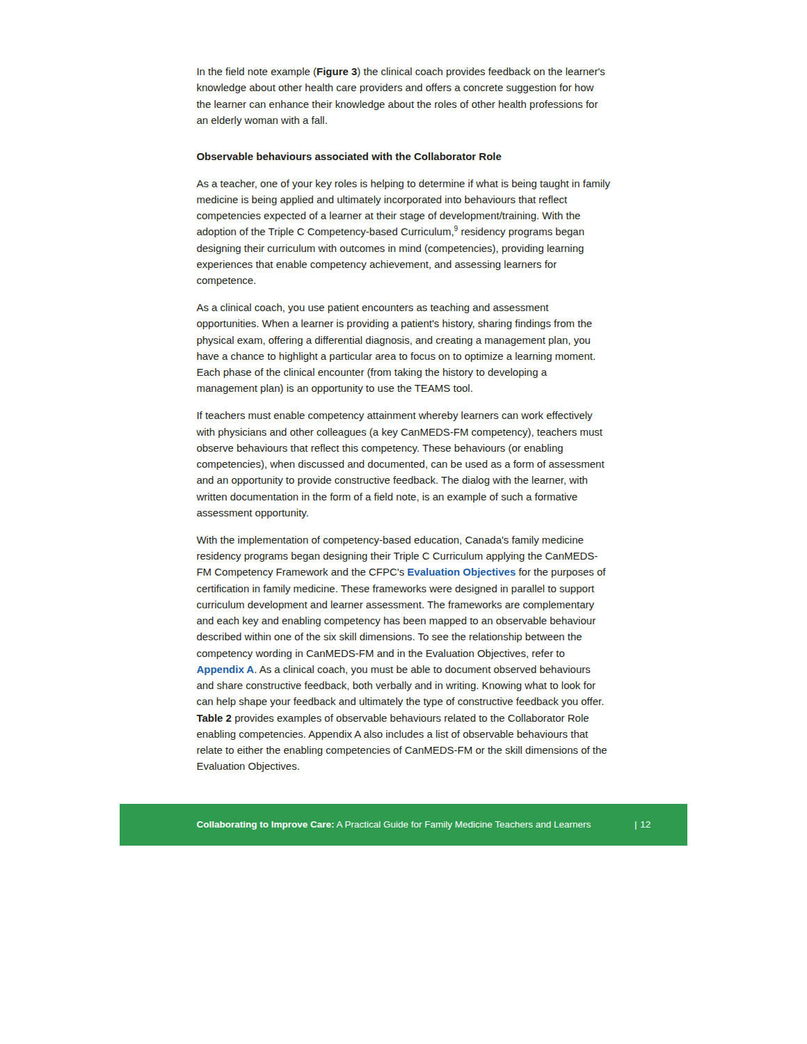In the field note example (Figure 3) the clinical coach provides feedback on the learner's knowledge about other health care providers and offers a concrete suggestion for how the learner can enhance their knowledge about the roles of other health professions for an elderly woman with a fall.
Observable behaviours associated with the Collaborator Role
As a teacher, one of your key roles is helping to determine if what is being taught in family medicine is being applied and ultimately incorporated into behaviours that reflect competencies expected of a learner at their stage of development/training. With the adoption of the Triple C Competency-based Curriculum,9 residency programs began designing their curriculum with outcomes in mind (competencies), providing learning experiences that enable competency achievement, and assessing learners for competence.
As a clinical coach, you use patient encounters as teaching and assessment opportunities. When a learner is providing a patient's history, sharing findings from the physical exam, offering a differential diagnosis, and creating a management plan, you have a chance to highlight a particular area to focus on to optimize a learning moment. Each phase of the clinical encounter (from taking the history to developing a management plan) is an opportunity to use the TEAMS tool.
If teachers must enable competency attainment whereby learners can work effectively with physicians and other colleagues (a key CanMEDS-FM competency), teachers must observe behaviours that reflect this competency. These behaviours (or enabling competencies), when discussed and documented, can be used as a form of assessment and an opportunity to provide constructive feedback. The dialog with the learner, with written documentation in the form of a field note, is an example of such a formative assessment opportunity.
With the implementation of competency-based education, Canada's family medicine residency programs began designing their Triple C Curriculum applying the CanMEDS-FM Competency Framework and the CFPC's Evaluation Objectives for the purposes of certification in family medicine. These frameworks were designed in parallel to support curriculum development and learner assessment. The frameworks are complementary and each key and enabling competency has been mapped to an observable behaviour described within one of the six skill dimensions. To see the relationship between the competency wording in CanMEDS-FM and in the Evaluation Objectives, refer to Appendix A. As a clinical coach, you must be able to document observed behaviours and share constructive feedback, both verbally and in writing. Knowing what to look for can help shape your feedback and ultimately the type of constructive feedback you offer. Table 2 provides examples of observable behaviours related to the Collaborator Role enabling competencies. Appendix A also includes a list of observable behaviours that relate to either the enabling competencies of CanMEDS-FM or the skill dimensions of the Evaluation Objectives.
Collaborating to Improve Care: A Practical Guide for Family Medicine Teachers and Learners
|12